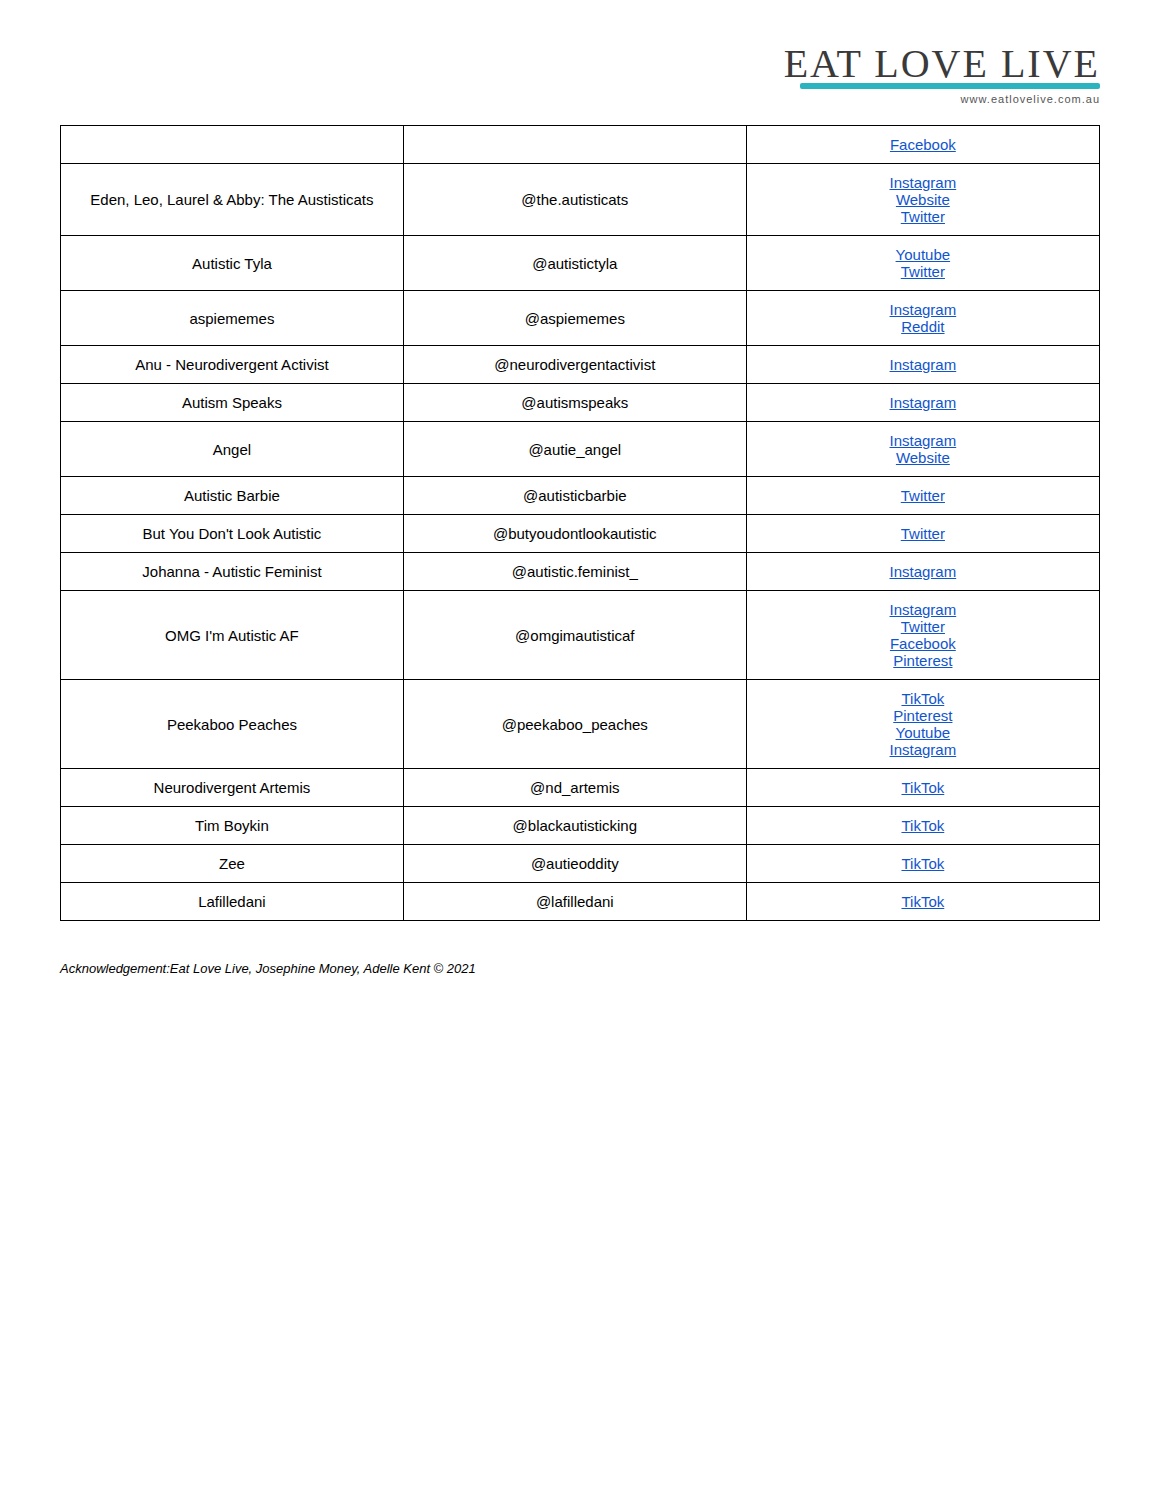EAT LOVE LIVE
www.eatlovelive.com.au
| | | Facebook |
| Eden, Leo, Laurel & Abby: The Austisticats | @the.autisticats | Instagram Website Twitter |
| Autistic Tyla | @autistictyla | Youtube Twitter |
| aspiememes | @aspiememes | Instagram Reddit |
| Anu - Neurodivergent Activist | @neurodivergentactivist | Instagram |
| Autism Speaks | @autismspeaks | Instagram |
| Angel | @autie_angel | Instagram Website |
| Autistic Barbie | @autisticbarbie | Twitter |
| But You Don't Look Autistic | @butyoudontlookautistic | Twitter |
| Johanna - Autistic Feminist | @autistic.feminist_ | Instagram |
| OMG I'm Autistic AF | @omgimautisticaf | Instagram Twitter Facebook Pinterest |
| Peekaboo Peaches | @peekaboo_peaches | TikTok Pinterest Youtube Instagram |
| Neurodivergent Artemis | @nd_artemis | TikTok |
| Tim Boykin | @blackautisticking | TikTok |
| Zee | @autieoddity | TikTok |
| Lafilledani | @lafilledani | TikTok |
Acknowledgement:Eat Love Live, Josephine Money, Adelle Kent © 2021